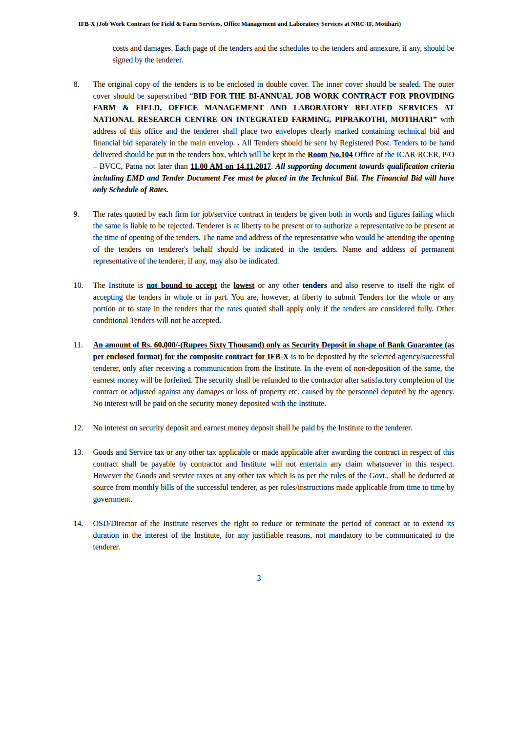IFB-X (Job Work Contract for Field & Farm Services, Office Management and Laboratory Services at NRC-IF, Motihari)
costs and damages. Each page of the tenders and the schedules to the tenders and annexure, if any, should be signed by the tenderer.
8.
The original copy of the tenders is to be enclosed in double cover. The inner cover should be sealed. The outer cover should be superscribed “BID FOR THE BI-ANNUAL JOB WORK CONTRACT FOR PROVIDING FARM & FIELD, OFFICE MANAGEMENT AND LABORATORY RELATED SERVICES AT NATIONAL RESEARCH CENTRE ON INTEGRATED FARMING, PIPRAKOTHI, MOTIHARI” with address of this office and the tenderer shall place two envelopes clearly marked containing technical bid and financial bid separately in the main envelop. . All Tenders should be sent by Registered Post. Tenders to be hand delivered should be put in the tenders box, which will be kept in the Room No.104 Office of the ICAR-RCER, P/O – BVCC, Patna not later than 11.00 AM on 14.11.2017. All supporting document towards qualification criteria including EMD and Tender Document Fee must be placed in the Technical Bid. The Financial Bid will have only Schedule of Rates.
9.
The rates quoted by each firm for job/service contract in tenders be given both in words and figures failing which the same is liable to be rejected. Tenderer is at liberty to be present or to authorize a representative to be present at the time of opening of the tenders. The name and address of the representative who would be attending the opening of the tenders on tenderer's behalf should be indicated in the tenders. Name and address of permanent representative of the tenderer, if any, may also be indicated.
10.
The Institute is not bound to accept the lowest or any other tenders and also reserve to itself the right of accepting the tenders in whole or in part. You are, however, at liberty to submit Tenders for the whole or any portion or to state in the tenders that the rates quoted shall apply only if the tenders are considered fully. Other conditional Tenders will not be accepted.
11.
An amount of Rs. 60,000/-(Rupees Sixty Thousand) only as Security Deposit in shape of Bank Guarantee (as per enclosed format) for the composite contract for IFB-X is to be deposited by the selected agency/successful tenderer, only after receiving a communication from the Institute. In the event of non-deposition of the same, the earnest money will be forfeited. The security shall be refunded to the contractor after satisfactory completion of the contract or adjusted against any damages or loss of property etc. caused by the personnel deputed by the agency. No interest will be paid on the security money deposited with the Institute.
12.
No interest on security deposit and earnest money deposit shall be paid by the Institute to the tenderer.
13.
Goods and Service tax or any other tax applicable or made applicable after awarding the contract in respect of this contract shall be payable by contractor and Institute will not entertain any claim whatsoever in this respect. However the Goods and service taxes or any other tax which is as per the rules of the Govt., shall be deducted at source from monthly bills of the successful tenderer, as per rules/instructions made applicable from time to time by government.
14.
OSD/Director of the Institute reserves the right to reduce or terminate the period of contract or to extend its duration in the interest of the Institute, for any justifiable reasons, not mandatory to be communicated to the tenderer.
3